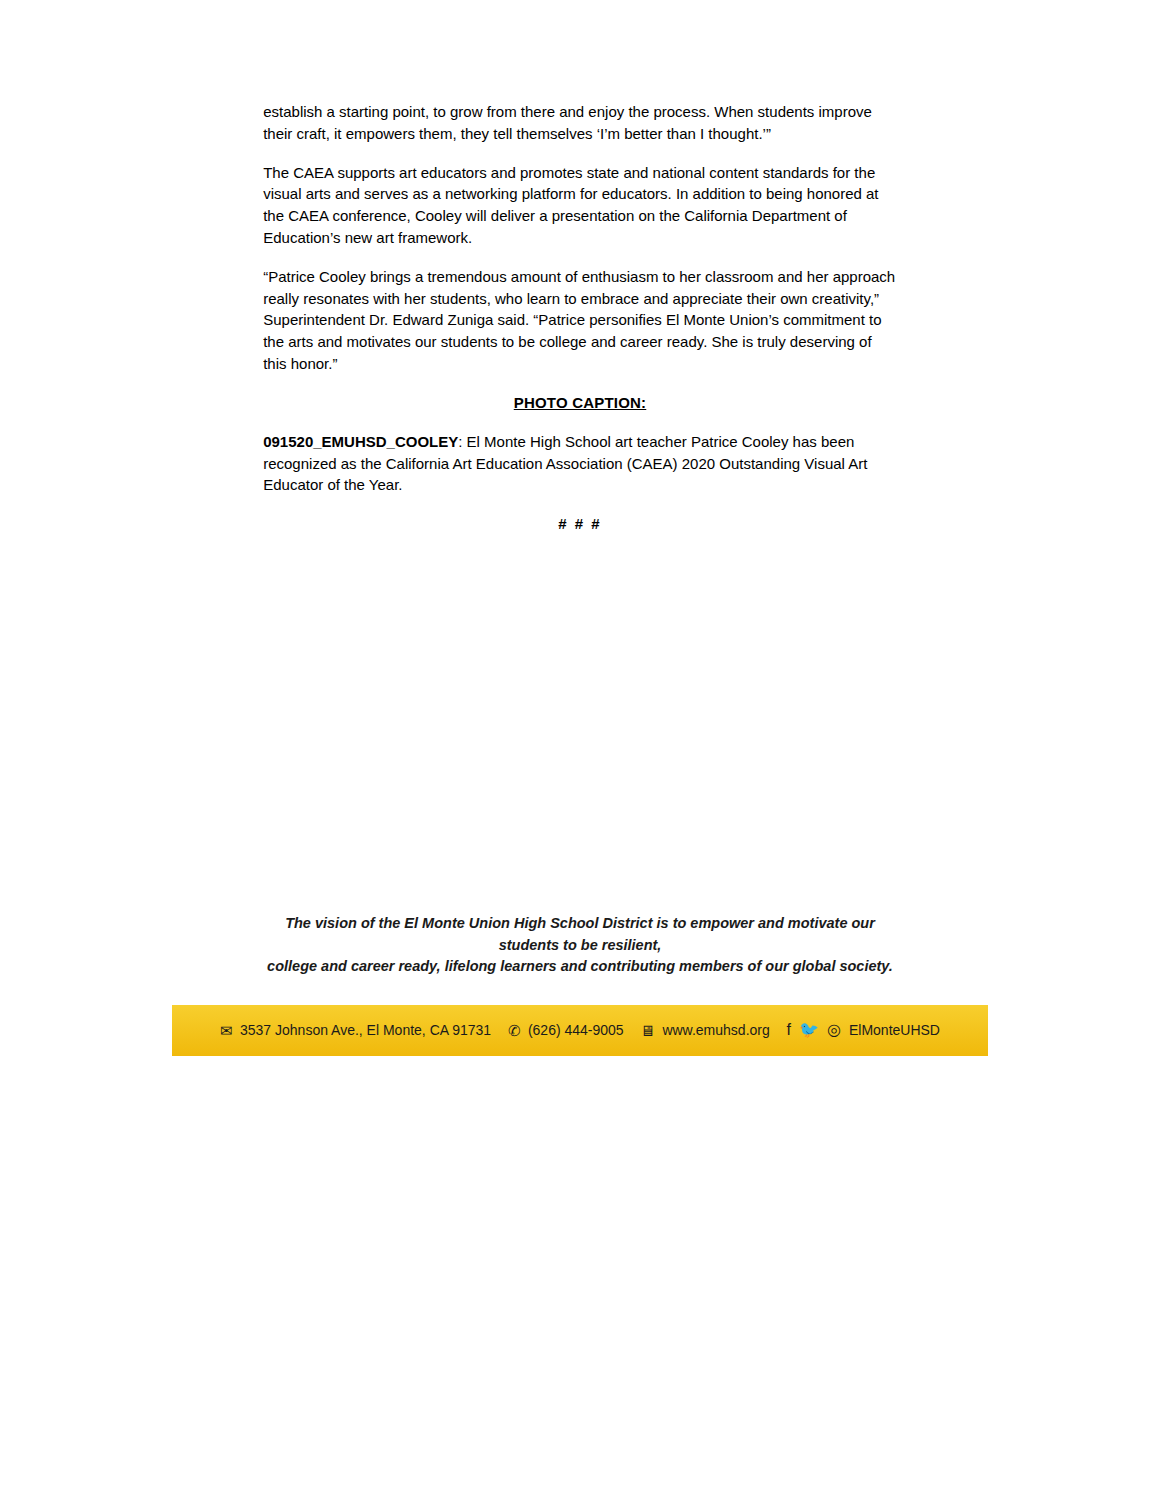establish a starting point, to grow from there and enjoy the process. When students improve their craft, it empowers them, they tell themselves ‘I’m better than I thought.’”
The CAEA supports art educators and promotes state and national content standards for the visual arts and serves as a networking platform for educators. In addition to being honored at the CAEA conference, Cooley will deliver a presentation on the California Department of Education’s new art framework.
“Patrice Cooley brings a tremendous amount of enthusiasm to her classroom and her approach really resonates with her students, who learn to embrace and appreciate their own creativity,” Superintendent Dr. Edward Zuniga said. “Patrice personifies El Monte Union’s commitment to the arts and motivates our students to be college and career ready. She is truly deserving of this honor.”
PHOTO CAPTION:
091520_EMUHSD_COOLEY: El Monte High School art teacher Patrice Cooley has been recognized as the California Art Education Association (CAEA) 2020 Outstanding Visual Art Educator of the Year.
# # #
The vision of the El Monte Union High School District is to empower and motivate our students to be resilient,
college and career ready, lifelong learners and contributing members of our global society.
✉3537 Johnson Ave., El Monte, CA 91731 ✆(626) 444-9005 🖥www.emuhsd.org f🐦◎ElMonteUHSD